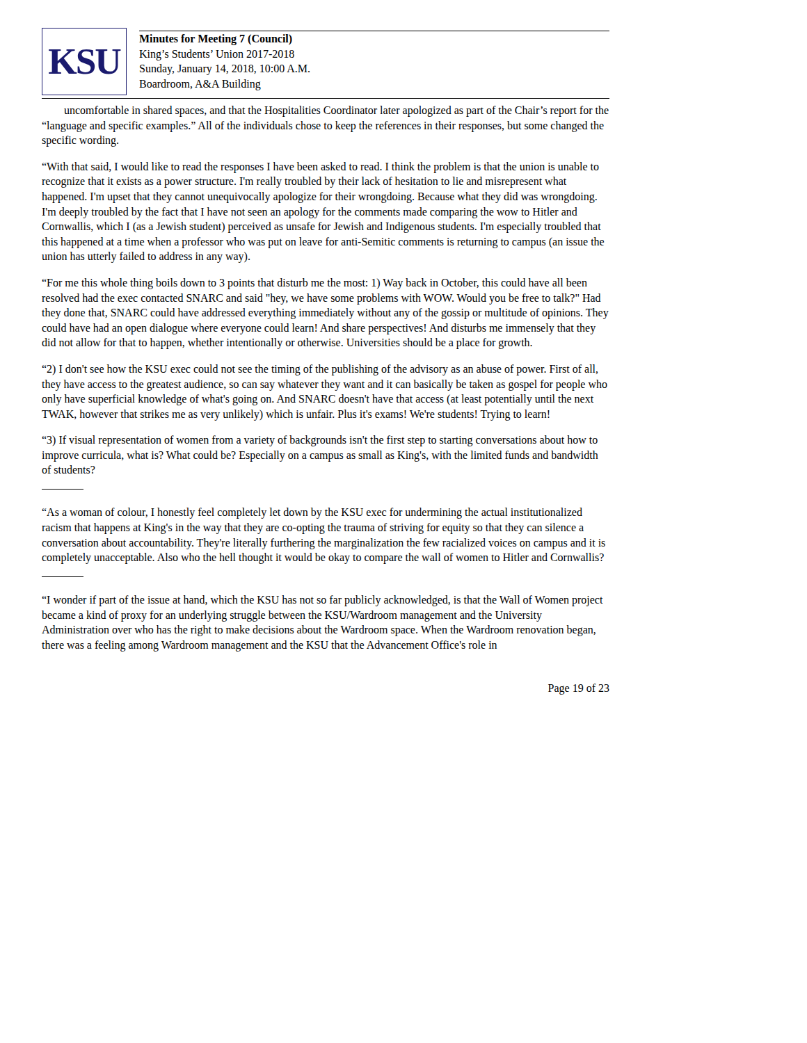KSU
Minutes for Meeting 7 (Council)
King’s Students’ Union 2017-2018
Sunday, January 14, 2018, 10:00 A.M.
Boardroom, A&A Building
uncomfortable in shared spaces, and that the Hospitalities Coordinator later apologized as part of the Chair’s report for the “language and specific examples.” All of the individuals chose to keep the references in their responses, but some changed the specific wording.
“With that said, I would like to read the responses I have been asked to read. I think the problem is that the union is unable to recognize that it exists as a power structure. I'm really troubled by their lack of hesitation to lie and misrepresent what happened. I'm upset that they cannot unequivocally apologize for their wrongdoing. Because what they did was wrongdoing. I'm deeply troubled by the fact that I have not seen an apology for the comments made comparing the wow to Hitler and Cornwallis, which I (as a Jewish student) perceived as unsafe for Jewish and Indigenous students. I'm especially troubled that this happened at a time when a professor who was put on leave for anti-Semitic comments is returning to campus (an issue the union has utterly failed to address in any way).
“For me this whole thing boils down to 3 points that disturb me the most: 1) Way back in October, this could have all been resolved had the exec contacted SNARC and said "hey, we have some problems with WOW. Would you be free to talk?" Had they done that, SNARC could have addressed everything immediately without any of the gossip or multitude of opinions. They could have had an open dialogue where everyone could learn! And share perspectives! And disturbs me immensely that they did not allow for that to happen, whether intentionally or otherwise. Universities should be a place for growth.
“2) I don't see how the KSU exec could not see the timing of the publishing of the advisory as an abuse of power. First of all, they have access to the greatest audience, so can say whatever they want and it can basically be taken as gospel for people who only have superficial knowledge of what's going on. And SNARC doesn't have that access (at least potentially until the next TWAK, however that strikes me as very unlikely) which is unfair. Plus it's exams! We're students! Trying to learn!
“3) If visual representation of women from a variety of backgrounds isn't the first step to starting conversations about how to improve curricula, what is? What could be? Especially on a campus as small as King's, with the limited funds and bandwidth of students?
“As a woman of colour, I honestly feel completely let down by the KSU exec for undermining the actual institutionalized racism that happens at King's in the way that they are co-opting the trauma of striving for equity so that they can silence a conversation about accountability. They're literally furthering the marginalization the few racialized voices on campus and it is completely unacceptable. Also who the hell thought it would be okay to compare the wall of women to Hitler and Cornwallis?
“I wonder if part of the issue at hand, which the KSU has not so far publicly acknowledged, is that the Wall of Women project became a kind of proxy for an underlying struggle between the KSU/Wardroom management and the University Administration over who has the right to make decisions about the Wardroom space. When the Wardroom renovation began, there was a feeling among Wardroom management and the KSU that the Advancement Office's role in
Page 19 of 23